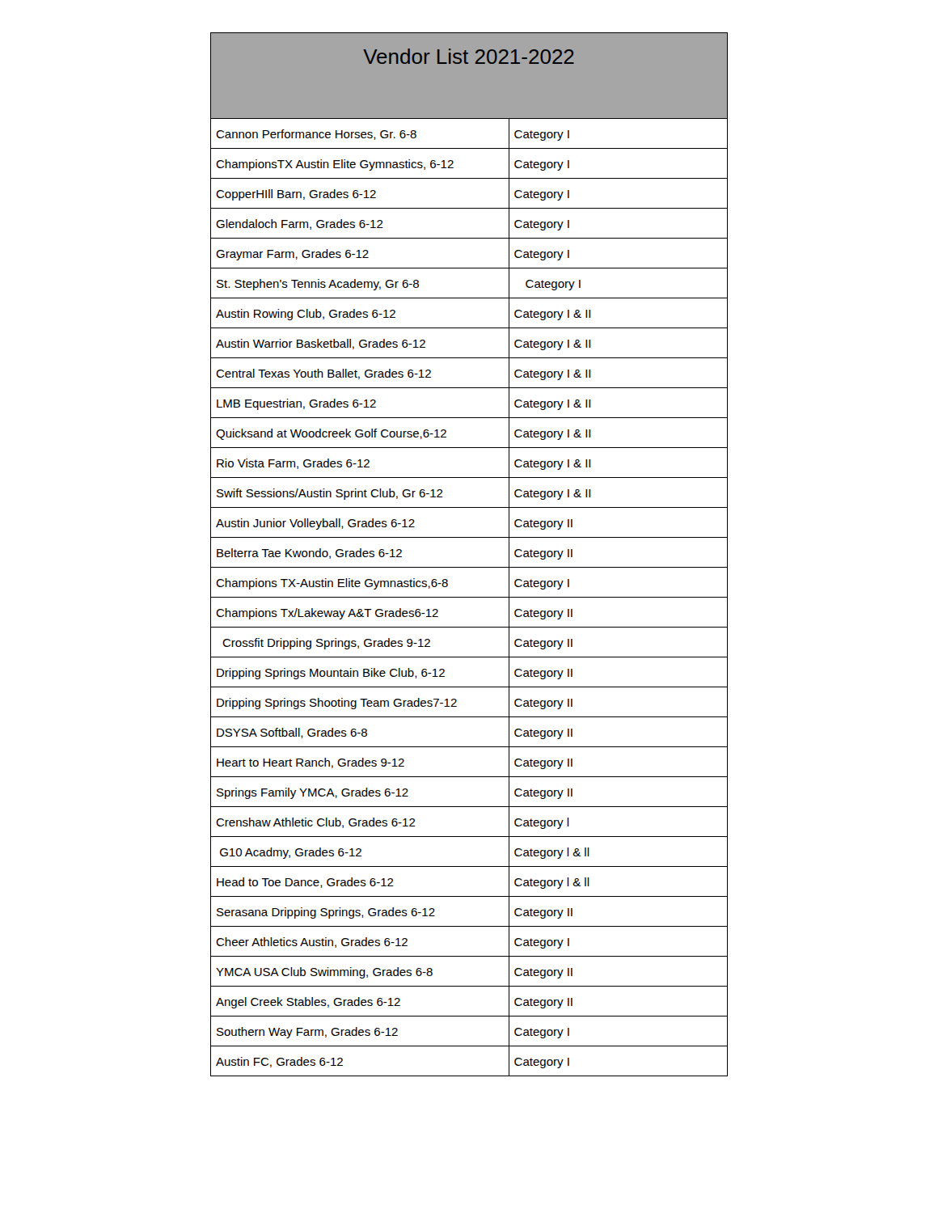Vendor List 2021-2022
| Cannon Performance Horses, Gr. 6-8 | Category I |
| ChampionsTX Austin Elite Gymnastics, 6-12 | Category I |
| CopperHIll Barn, Grades 6-12 | Category I |
| Glendaloch Farm, Grades 6-12 | Category I |
| Graymar Farm, Grades 6-12 | Category I |
| St. Stephen's Tennis Academy, Gr 6-8 | Category I |
| Austin Rowing Club, Grades 6-12 | Category I & II |
| Austin Warrior Basketball, Grades 6-12 | Category I & II |
| Central Texas Youth Ballet, Grades 6-12 | Category I & II |
| LMB Equestrian, Grades 6-12 | Category I & II |
| Quicksand at Woodcreek Golf Course,6-12 | Category I & II |
| Rio Vista Farm, Grades 6-12 | Category I & II |
| Swift Sessions/Austin Sprint Club, Gr 6-12 | Category I & II |
| Austin Junior Volleyball, Grades 6-12 | Category II |
| Belterra Tae Kwondo, Grades 6-12 | Category II |
| Champions TX-Austin Elite Gymnastics,6-8 | Category I |
| Champions Tx/Lakeway A&T Grades6-12 | Category II |
| Crossfit Dripping Springs, Grades 9-12 | Category II |
| Dripping Springs Mountain Bike Club, 6-12 | Category II |
| Dripping Springs Shooting Team Grades7-12 | Category II |
| DSYSA Softball, Grades 6-8 | Category II |
| Heart to Heart Ranch, Grades 9-12 | Category II |
| Springs Family YMCA, Grades 6-12 | Category II |
| Crenshaw Athletic Club, Grades 6-12 | Category l |
| G10 Acadmy, Grades 6-12 | Category l & ll |
| Head to Toe Dance, Grades 6-12 | Category l & ll |
| Serasana Dripping Springs, Grades 6-12 | Category II |
| Cheer Athletics Austin, Grades 6-12 | Category I |
| YMCA USA Club Swimming, Grades 6-8 | Category II |
| Angel Creek Stables, Grades 6-12 | Category II |
| Southern Way Farm, Grades 6-12 | Category I |
| Austin FC, Grades 6-12 | Category I |